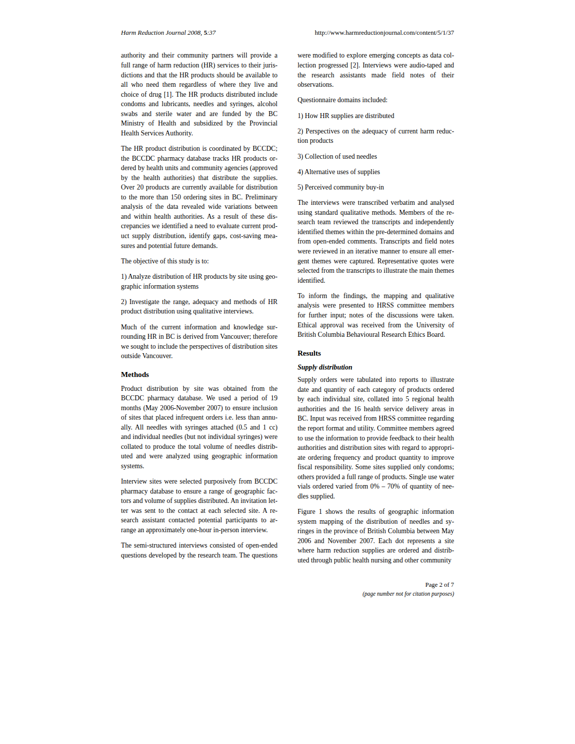Harm Reduction Journal 2008, 5:37
http://www.harmreductionjournal.com/content/5/1/37
authority and their community partners will provide a full range of harm reduction (HR) services to their jurisdictions and that the HR products should be available to all who need them regardless of where they live and choice of drug [1]. The HR products distributed include condoms and lubricants, needles and syringes, alcohol swabs and sterile water and are funded by the BC Ministry of Health and subsidized by the Provincial Health Services Authority.
The HR product distribution is coordinated by BCCDC; the BCCDC pharmacy database tracks HR products ordered by health units and community agencies (approved by the health authorities) that distribute the supplies. Over 20 products are currently available for distribution to the more than 150 ordering sites in BC. Preliminary analysis of the data revealed wide variations between and within health authorities. As a result of these discrepancies we identified a need to evaluate current product supply distribution, identify gaps, cost-saving measures and potential future demands.
The objective of this study is to:
1) Analyze distribution of HR products by site using geographic information systems
2) Investigate the range, adequacy and methods of HR product distribution using qualitative interviews.
Much of the current information and knowledge surrounding HR in BC is derived from Vancouver; therefore we sought to include the perspectives of distribution sites outside Vancouver.
Methods
Product distribution by site was obtained from the BCCDC pharmacy database. We used a period of 19 months (May 2006-November 2007) to ensure inclusion of sites that placed infrequent orders i.e. less than annually. All needles with syringes attached (0.5 and 1 cc) and individual needles (but not individual syringes) were collated to produce the total volume of needles distributed and were analyzed using geographic information systems.
Interview sites were selected purposively from BCCDC pharmacy database to ensure a range of geographic factors and volume of supplies distributed. An invitation letter was sent to the contact at each selected site. A research assistant contacted potential participants to arrange an approximately one-hour in-person interview.
The semi-structured interviews consisted of open-ended questions developed by the research team. The questions were modified to explore emerging concepts as data collection progressed [2]. Interviews were audio-taped and the research assistants made field notes of their observations.
Questionnaire domains included:
1) How HR supplies are distributed
2) Perspectives on the adequacy of current harm reduction products
3) Collection of used needles
4) Alternative uses of supplies
5) Perceived community buy-in
The interviews were transcribed verbatim and analysed using standard qualitative methods. Members of the research team reviewed the transcripts and independently identified themes within the pre-determined domains and from open-ended comments. Transcripts and field notes were reviewed in an iterative manner to ensure all emergent themes were captured. Representative quotes were selected from the transcripts to illustrate the main themes identified.
To inform the findings, the mapping and qualitative analysis were presented to HRSS committee members for further input; notes of the discussions were taken. Ethical approval was received from the University of British Columbia Behavioural Research Ethics Board.
Results
Supply distribution
Supply orders were tabulated into reports to illustrate date and quantity of each category of products ordered by each individual site, collated into 5 regional health authorities and the 16 health service delivery areas in BC. Input was received from HRSS committee regarding the report format and utility. Committee members agreed to use the information to provide feedback to their health authorities and distribution sites with regard to appropriate ordering frequency and product quantity to improve fiscal responsibility. Some sites supplied only condoms; others provided a full range of products. Single use water vials ordered varied from 0% – 70% of quantity of needles supplied.
Figure 1 shows the results of geographic information system mapping of the distribution of needles and syringes in the province of British Columbia between May 2006 and November 2007. Each dot represents a site where harm reduction supplies are ordered and distributed through public health nursing and other community
Page 2 of 7
(page number not for citation purposes)